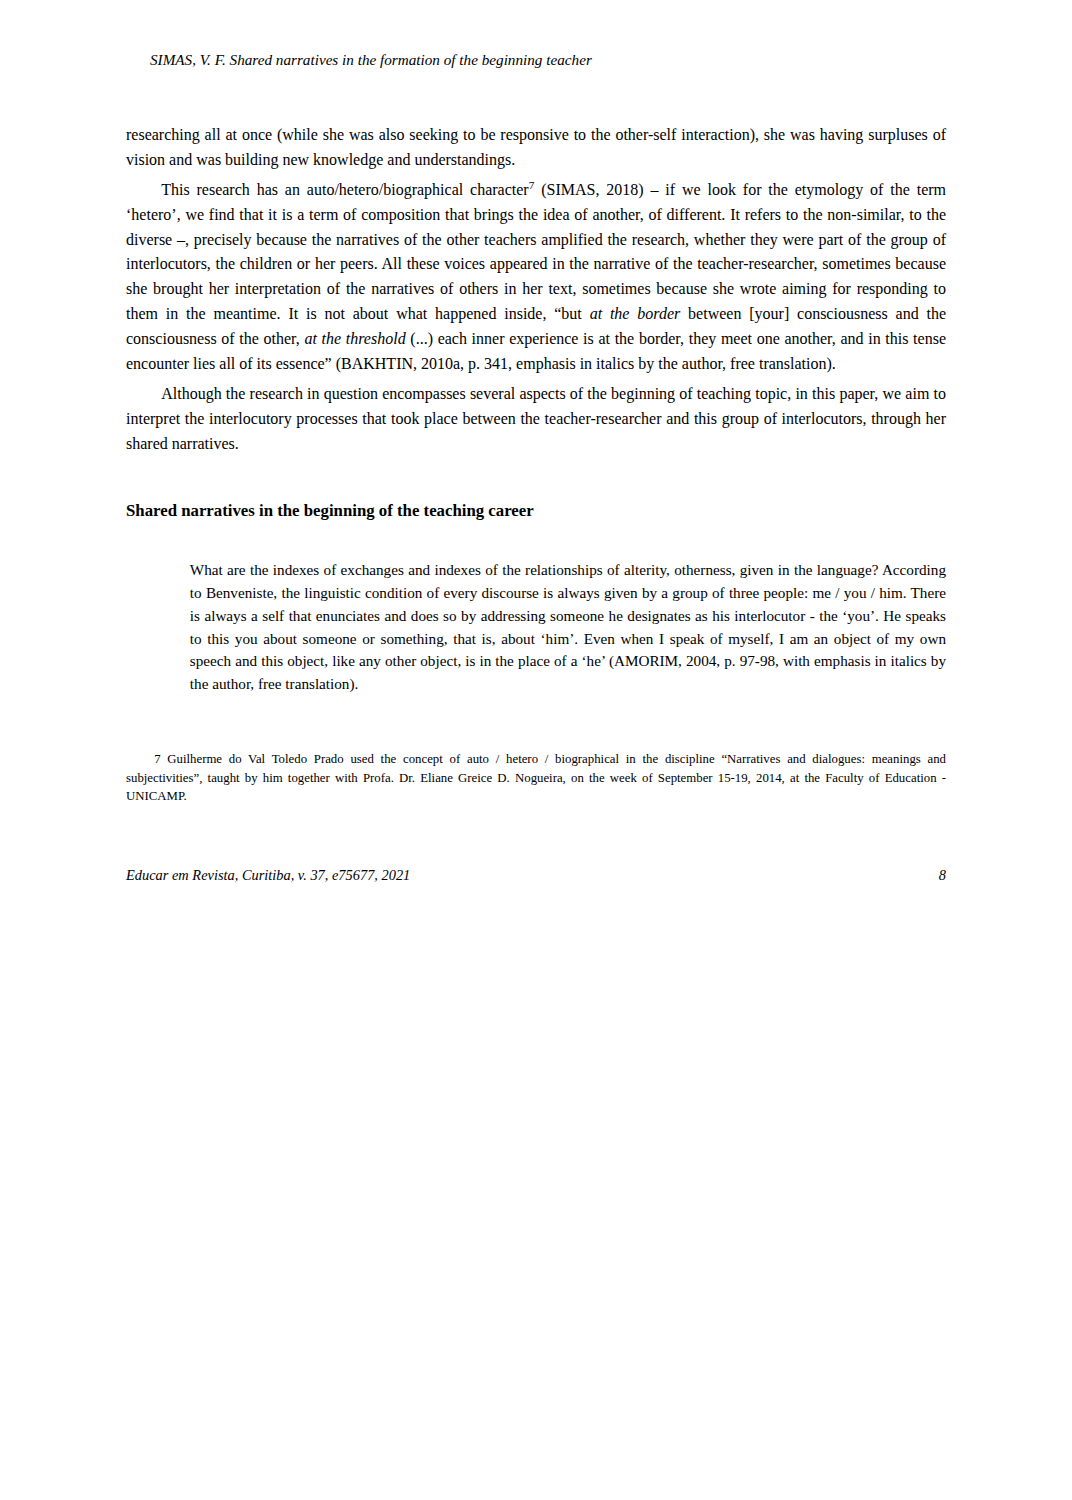SIMAS, V. F. Shared narratives in the formation of the beginning teacher
researching all at once (while she was also seeking to be responsive to the other-self interaction), she was having surpluses of vision and was building new knowledge and understandings.
This research has an auto/hetero/biographical character7 (SIMAS, 2018) – if we look for the etymology of the term ‘hetero’, we find that it is a term of composition that brings the idea of another, of different. It refers to the non-similar, to the diverse –, precisely because the narratives of the other teachers amplified the research, whether they were part of the group of interlocutors, the children or her peers. All these voices appeared in the narrative of the teacher-researcher, sometimes because she brought her interpretation of the narratives of others in her text, sometimes because she wrote aiming for responding to them in the meantime. It is not about what happened inside, “but at the border between [your] consciousness and the consciousness of the other, at the threshold (...) each inner experience is at the border, they meet one another, and in this tense encounter lies all of its essence” (BAKHTIN, 2010a, p. 341, emphasis in italics by the author, free translation).
Although the research in question encompasses several aspects of the beginning of teaching topic, in this paper, we aim to interpret the interlocutory processes that took place between the teacher-researcher and this group of interlocutors, through her shared narratives.
Shared narratives in the beginning of the teaching career
What are the indexes of exchanges and indexes of the relationships of alterity, otherness, given in the language? According to Benveniste, the linguistic condition of every discourse is always given by a group of three people: me / you / him. There is always a self that enunciates and does so by addressing someone he designates as his interlocutor - the ‘you’. He speaks to this you about someone or something, that is, about ‘him’. Even when I speak of myself, I am an object of my own speech and this object, like any other object, is in the place of a ‘he’ (AMORIM, 2004, p. 97-98, with emphasis in italics by the author, free translation).
7 Guilherme do Val Toledo Prado used the concept of auto / hetero / biographical in the discipline “Narratives and dialogues: meanings and subjectivities”, taught by him together with Profa. Dr. Eliane Greice D. Nogueira, on the week of September 15-19, 2014, at the Faculty of Education - UNICAMP.
Educar em Revista, Curitiba, v. 37, e75677, 2021 8